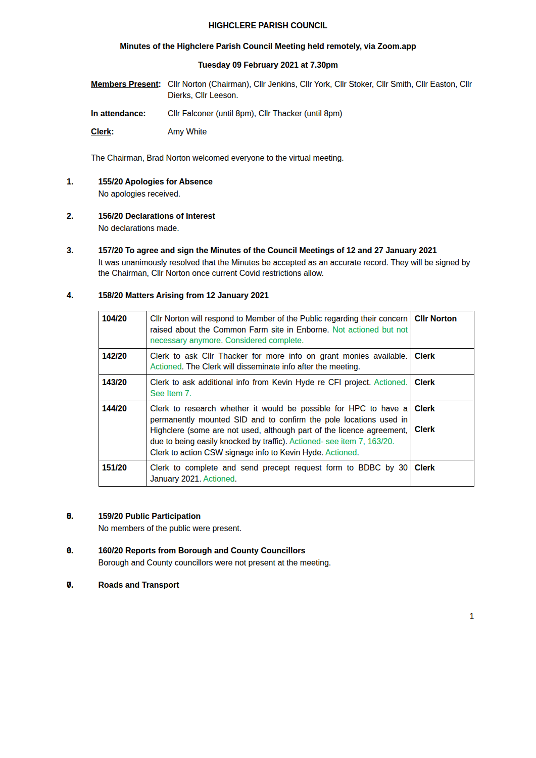HIGHCLERE PARISH COUNCIL
Minutes of the Highclere Parish Council Meeting held remotely, via Zoom.app
Tuesday 09 February 2021 at 7.30pm
| Members Present : | Cllr Norton (Chairman), Cllr Jenkins, Cllr York, Cllr Stoker, Cllr Smith, Cllr Easton, Cllr Dierks, Cllr Leeson. |
| In attendance : | Cllr Falconer (until 8pm), Cllr Thacker (until 8pm) |
| Clerk : | Amy White |
The Chairman, Brad Norton welcomed everyone to the virtual meeting.
155/20 Apologies for Absence No apologies received.
156/20 Declarations of Interest No declarations made.
157/20 To agree and sign the Minutes of the Council Meetings of 12 and 27 January 2021 It was unanimously resolved that the Minutes be accepted as an accurate record. They will be signed by the Chairman, Cllr Norton once current Covid restrictions allow.
158/20 Matters Arising from 12 January 2021
| 104/20 | Cllr Norton will respond to Member of the Public regarding their concern raised about the Common Farm site in Enborne. Not actioned but not necessary anymore. Considered complete. | Cllr Norton |
| 142/20 | Clerk to ask Cllr Thacker for more info on grant monies available. Actioned . The Clerk will disseminate info after the meeting. | Clerk |
| 143/20 | Clerk to ask additional info from Kevin Hyde re CFI project. Actioned. See Item 7. | Clerk |
| 144/20 | Clerk to research whether it would be possible for HPC to have a permanently mounted SID and to confirm the pole locations used in Highclere (some are not used, although part of the licence agreement, due to being easily knocked by traffic). Actioned- see item 7, 163/20. Clerk to action CSW signage info to Kevin Hyde. Actioned . | Clerk Clerk |
| 151/20 | Clerk to complete and send precept request form to BDBC by 30 January 2021. Actioned . | Clerk |
5. 159/20 Public Participation No members of the public were present.
6. 160/20 Reports from Borough and County Councillors Borough and County councillors were not present at the meeting.
7. Roads and Transport
1